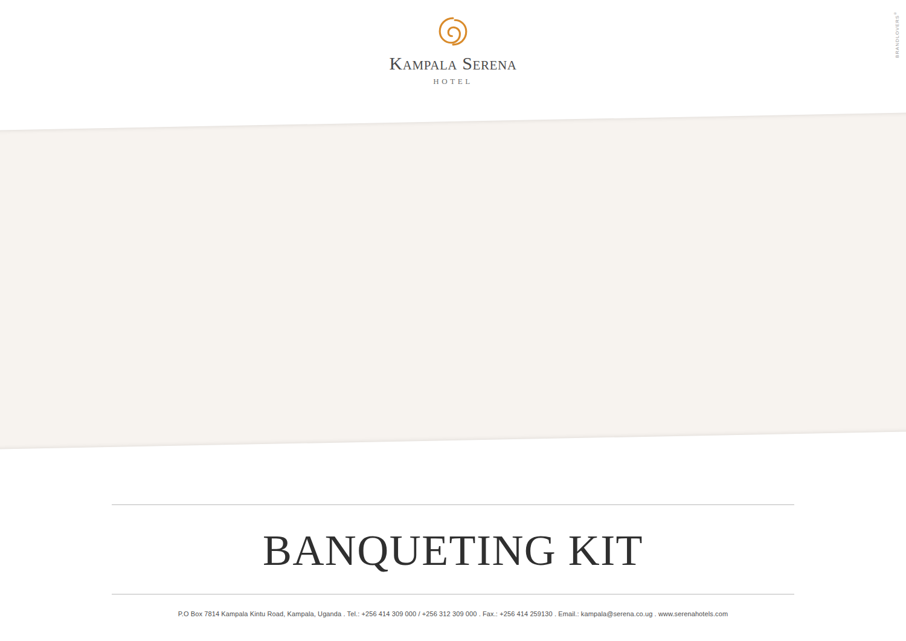Brandlovers®
Kampala Serena
Hotel
Banqueting Kit
P.O Box 7814 Kampala Kintu Road, Kampala, Uganda . Tel.: +256 414 309 000 / +256 312 309 000 . Fax.: +256 414 259130 . Email.: kampala@serena.co.ug . www.serenahotels.com